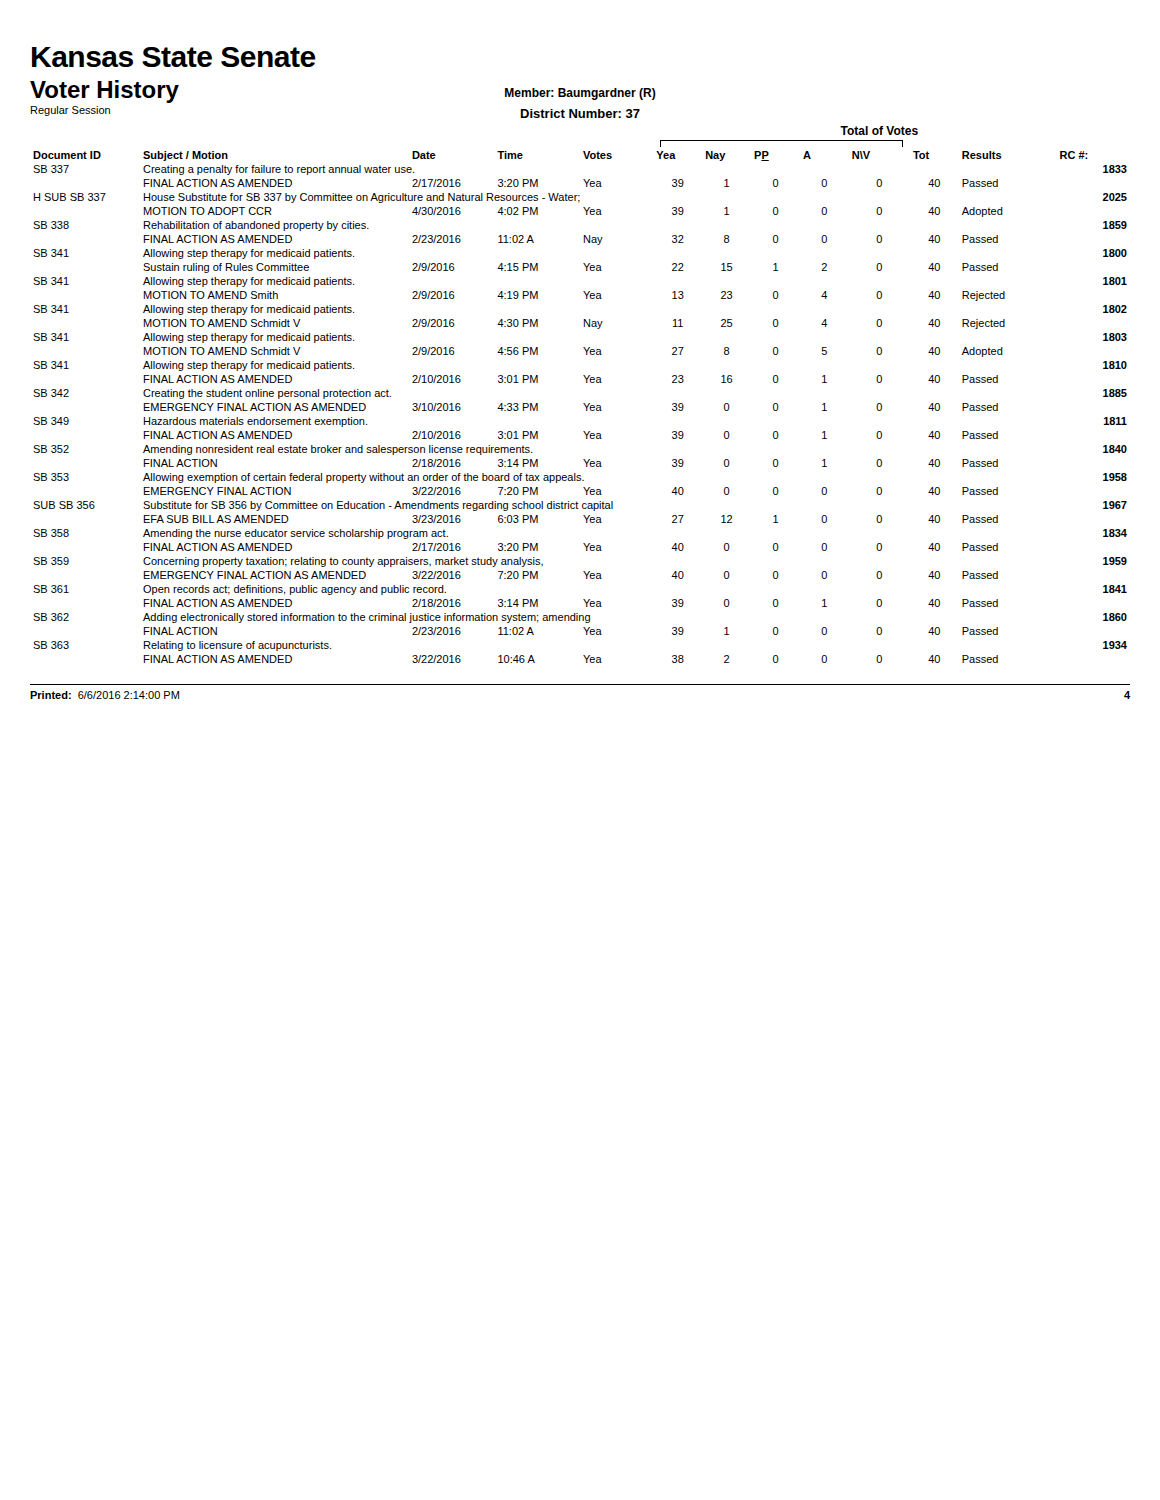Kansas State Senate
Voter History
Regular Session
Member: Baumgardner (R)
District Number: 37
| | Total of Votes | |
| Document ID | Subject / Motion | Date | Time | Votes | Yea | Nay | P P | A | N\V | Tot | Results | RC #: |
| SB 337 | Creating a penalty for failure to report annual water use. | | 1833 |
| | FINAL ACTION AS AMENDED | 2/17/2016 | 3:20 PM | Yea | 39 | 1 | 0 | 0 | 0 | 40 | Passed | |
| H SUB SB 337 | House Substitute for SB 337 by Committee on Agriculture and Natural Resources - Water; | | 2025 |
| | MOTION TO ADOPT CCR | 4/30/2016 | 4:02 PM | Yea | 39 | 1 | 0 | 0 | 0 | 40 | Adopted | |
| SB 338 | Rehabilitation of abandoned property by cities. | | 1859 |
| | FINAL ACTION AS AMENDED | 2/23/2016 | 11:02 A | Nay | 32 | 8 | 0 | 0 | 0 | 40 | Passed | |
| SB 341 | Allowing step therapy for medicaid patients. | | 1800 |
| | Sustain ruling of Rules Committee | 2/9/2016 | 4:15 PM | Yea | 22 | 15 | 1 | 2 | 0 | 40 | Passed | |
| SB 341 | Allowing step therapy for medicaid patients. | | 1801 |
| | MOTION TO AMEND Smith | 2/9/2016 | 4:19 PM | Yea | 13 | 23 | 0 | 4 | 0 | 40 | Rejected | |
| SB 341 | Allowing step therapy for medicaid patients. | | 1802 |
| | MOTION TO AMEND Schmidt V | 2/9/2016 | 4:30 PM | Nay | 11 | 25 | 0 | 4 | 0 | 40 | Rejected | |
| SB 341 | Allowing step therapy for medicaid patients. | | 1803 |
| | MOTION TO AMEND Schmidt V | 2/9/2016 | 4:56 PM | Yea | 27 | 8 | 0 | 5 | 0 | 40 | Adopted | |
| SB 341 | Allowing step therapy for medicaid patients. | | 1810 |
| | FINAL ACTION AS AMENDED | 2/10/2016 | 3:01 PM | Yea | 23 | 16 | 0 | 1 | 0 | 40 | Passed | |
| SB 342 | Creating the student online personal protection act. | | 1885 |
| | EMERGENCY FINAL ACTION AS AMENDED | 3/10/2016 | 4:33 PM | Yea | 39 | 0 | 0 | 1 | 0 | 40 | Passed | |
| SB 349 | Hazardous materials endorsement exemption. | | 1811 |
| | FINAL ACTION AS AMENDED | 2/10/2016 | 3:01 PM | Yea | 39 | 0 | 0 | 1 | 0 | 40 | Passed | |
| SB 352 | Amending nonresident real estate broker and salesperson license requirements. | | 1840 |
| | FINAL ACTION | 2/18/2016 | 3:14 PM | Yea | 39 | 0 | 0 | 1 | 0 | 40 | Passed | |
| SB 353 | Allowing exemption of certain federal property without an order of the board of tax appeals. | | 1958 |
| | EMERGENCY FINAL ACTION | 3/22/2016 | 7:20 PM | Yea | 40 | 0 | 0 | 0 | 0 | 40 | Passed | |
| SUB SB 356 | Substitute for SB 356 by Committee on Education - Amendments regarding school district capital | | 1967 |
| | EFA SUB BILL AS AMENDED | 3/23/2016 | 6:03 PM | Yea | 27 | 12 | 1 | 0 | 0 | 40 | Passed | |
| SB 358 | Amending the nurse educator service scholarship program act. | | 1834 |
| | FINAL ACTION AS AMENDED | 2/17/2016 | 3:20 PM | Yea | 40 | 0 | 0 | 0 | 0 | 40 | Passed | |
| SB 359 | Concerning property taxation; relating to county appraisers, market study analysis, | | 1959 |
| | EMERGENCY FINAL ACTION AS AMENDED | 3/22/2016 | 7:20 PM | Yea | 40 | 0 | 0 | 0 | 0 | 40 | Passed | |
| SB 361 | Open records act; definitions, public agency and public record. | | 1841 |
| | FINAL ACTION AS AMENDED | 2/18/2016 | 3:14 PM | Yea | 39 | 0 | 0 | 1 | 0 | 40 | Passed | |
| SB 362 | Adding electronically stored information to the criminal justice information system; amending | | 1860 |
| | FINAL ACTION | 2/23/2016 | 11:02 A | Yea | 39 | 1 | 0 | 0 | 0 | 40 | Passed | |
| SB 363 | Relating to licensure of acupuncturists. | | 1934 |
| | FINAL ACTION AS AMENDED | 3/22/2016 | 10:46 A | Yea | 38 | 2 | 0 | 0 | 0 | 40 | Passed | |
Printed: 6/6/2016 2:14:00 PM
4